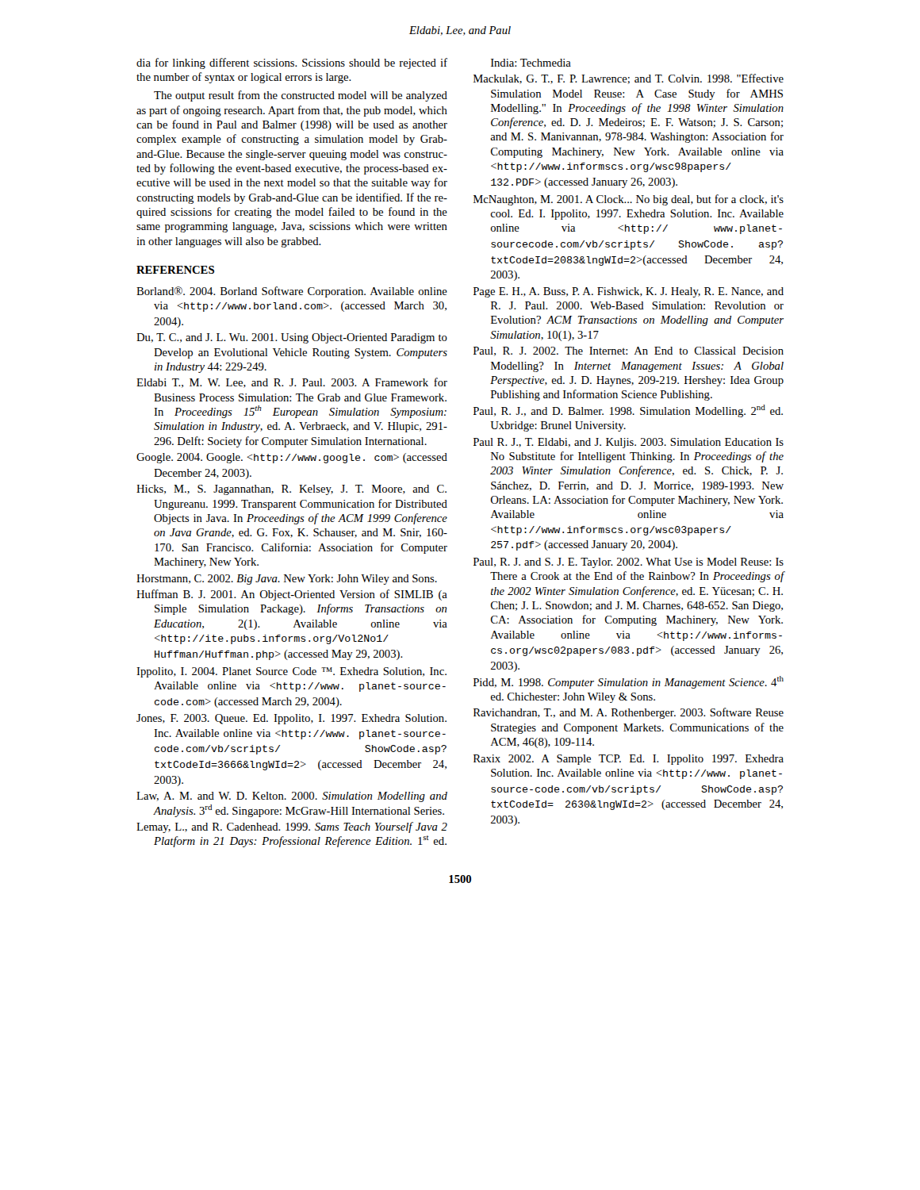Eldabi, Lee, and Paul
dia for linking different scissions. Scissions should be rejected if the number of syntax or logical errors is large.
The output result from the constructed model will be analyzed as part of ongoing research. Apart from that, the pub model, which can be found in Paul and Balmer (1998) will be used as another complex example of constructing a simulation model by Grab-and-Glue. Because the single-server queuing model was constructed by following the event-based executive, the process-based executive will be used in the next model so that the suitable way for constructing models by Grab-and-Glue can be identified. If the required scissions for creating the model failed to be found in the same programming language, Java, scissions which were written in other languages will also be grabbed.
REFERENCES
Borland®. 2004. Borland Software Corporation. Available online via <http://www.borland.com>. (accessed March 30, 2004).
Du, T. C., and J. L. Wu. 2001. Using Object-Oriented Paradigm to Develop an Evolutional Vehicle Routing System. Computers in Industry 44: 229-249.
Eldabi T., M. W. Lee, and R. J. Paul. 2003. A Framework for Business Process Simulation: The Grab and Glue Framework. In Proceedings 15th European Simulation Symposium: Simulation in Industry, ed. A. Verbraeck, and V. Hlupic, 291-296. Delft: Society for Computer Simulation International.
Google. 2004. Google. <http://www.google. com> (accessed December 24, 2003).
Hicks, M., S. Jagannathan, R. Kelsey, J. T. Moore, and C. Ungureanu. 1999. Transparent Communication for Distributed Objects in Java. In Proceedings of the ACM 1999 Conference on Java Grande, ed. G. Fox, K. Schauser, and M. Snir, 160-170. San Francisco. California: Association for Computer Machinery, New York.
Horstmann, C. 2002. Big Java. New York: John Wiley and Sons.
Huffman B. J. 2001. An Object-Oriented Version of SIMLIB (a Simple Simulation Package). Informs Transactions on Education, 2(1). Available online via <http://ite.pubs.informs.org/Vol2No1/ Huffman/Huffman.php> (accessed May 29, 2003).
Ippolito, I. 2004. Planet Source Code ™. Exhedra Solution, Inc. Available online via <http://www. planet-source-code.com> (accessed March 29, 2004).
Jones, F. 2003. Queue. Ed. Ippolito, I. 1997. Exhedra Solution. Inc. Available online via <http://www. planet-source-code.com/vb/scripts/ ShowCode.asp?txtCodeId=3666&lngWId=2> (accessed December 24, 2003).
Law, A. M. and W. D. Kelton. 2000. Simulation Modelling and Analysis. 3rd ed. Singapore: McGraw-Hill International Series.
Lemay, L., and R. Cadenhead. 1999. Sams Teach Yourself Java 2 Platform in 21 Days: Professional Reference Edition. 1st ed. India: Techmedia
Mackulak, G. T., F. P. Lawrence; and T. Colvin. 1998. "Effective Simulation Model Reuse: A Case Study for AMHS Modelling." In Proceedings of the 1998 Winter Simulation Conference, ed. D. J. Medeiros; E. F. Watson; J. S. Carson; and M. S. Manivannan, 978-984. Washington: Association for Computing Machinery, New York. Available online via <http://www.informscs.org/wsc98papers/ 132.PDF> (accessed January 26, 2003).
McNaughton, M. 2001. A Clock... No big deal, but for a clock, it's cool. Ed. I. Ippolito, 1997. Exhedra Solution. Inc. Available online via <http:// www.planet-sourcecode.com/vb/scripts/ ShowCode. asp?txtCodeId=2083&lngWId=2>(accessed December 24, 2003).
Page E. H., A. Buss, P. A. Fishwick, K. J. Healy, R. E. Nance, and R. J. Paul. 2000. Web-Based Simulation: Revolution or Evolution? ACM Transactions on Modelling and Computer Simulation, 10(1), 3-17
Paul, R. J. 2002. The Internet: An End to Classical Decision Modelling? In Internet Management Issues: A Global Perspective, ed. J. D. Haynes, 209-219. Hershey: Idea Group Publishing and Information Science Publishing.
Paul, R. J., and D. Balmer. 1998. Simulation Modelling. 2nd ed. Uxbridge: Brunel University.
Paul R. J., T. Eldabi, and J. Kuljis. 2003. Simulation Education Is No Substitute for Intelligent Thinking. In Proceedings of the 2003 Winter Simulation Conference, ed. S. Chick, P. J. Sánchez, D. Ferrin, and D. J. Morrice, 1989-1993. New Orleans. LA: Association for Computer Machinery, New York. Available online via <http://www.informscs.org/wsc03papers/ 257.pdf> (accessed January 20, 2004).
Paul, R. J. and S. J. E. Taylor. 2002. What Use is Model Reuse: Is There a Crook at the End of the Rainbow? In Proceedings of the 2002 Winter Simulation Conference, ed. E. Yücesan; C. H. Chen; J. L. Snowdon; and J. M. Charnes, 648-652. San Diego, CA: Association for Computing Machinery, New York. Available online via <http://www.informs-cs.org/wsc02papers/083.pdf> (accessed January 26, 2003).
Pidd, M. 1998. Computer Simulation in Management Science. 4th ed. Chichester: John Wiley & Sons.
Ravichandran, T., and M. A. Rothenberger. 2003. Software Reuse Strategies and Component Markets. Communications of the ACM, 46(8), 109-114.
Raxix 2002. A Sample TCP. Ed. I. Ippolito 1997. Exhedra Solution. Inc. Available online via <http://www. planet-source-code.com/vb/scripts/ ShowCode.asp?txtCodeId= 2630&lngWId=2> (accessed December 24, 2003).
1500